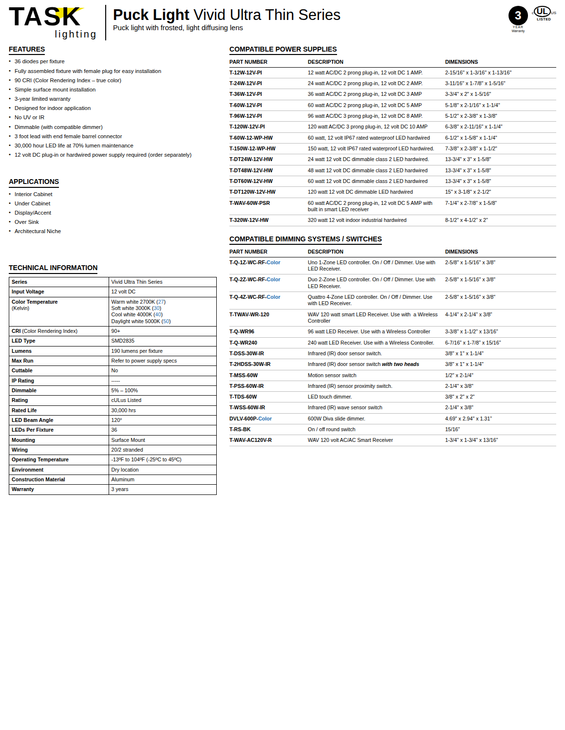TASK
lighting
Puck Light Vivid Ultra Thin Series
Puck light with frosted, light diffusing lens
3
YEAR
Warranty
cUL US
LISTED
FEATURES
36 diodes per fixture
Fully assembled fixture with female plug for easy installation
90 CRI (Color Rendering Index – true color)
Simple surface mount installation
3-year limited warranty
Designed for indoor application
No UV or IR
Dimmable (with compatible dimmer)
3 foot lead with end female barrel connector
30,000 hour LED life at 70% lumen maintenance
12 volt DC plug-in or hardwired power supply required (order separately)
APPLICATIONS
Interior Cabinet
Under Cabinet
Display/Accent
Over Sink
Architectural Niche
TECHNICAL INFORMATION
| Series | Vivid Ultra Thin Series |
| Input Voltage | 12 volt DC |
| Color Temperature (Kelvin) | Warm white 2700K ( 27 ) Soft white 3000K ( 30 ) Cool white 4000K ( 40 ) Daylight white 5000K ( 50 ) |
| CRI (Color Rendering Index) | 90+ |
| LED Type | SMD2835 |
| Lumens | 190 lumens per fixture |
| Max Run | Refer to power supply specs |
| Cuttable | No |
| IP Rating | ----- |
| Dimmable | 5% – 100% |
| Rating | cULus Listed |
| Rated Life | 30,000 hrs |
| LED Beam Angle | 120° |
| LEDs Per Fixture | 36 |
| Mounting | Surface Mount |
| Wiring | 20/2 stranded |
| Operating Temperature | -13ºF to 104ºF (-25ºC to 45ºC) |
| Environment | Dry location |
| Construction Material | Aluminum |
| Warranty | 3 years |
COMPATIBLE POWER SUPPLIES
| PART NUMBER | DESCRIPTION | DIMENSIONS |
| --- | --- | --- |
| T-12W-12V-PI | 12 watt AC/DC 2 prong plug-in, 12 volt DC 1 AMP. | 2-15/16" x 1-3/16" x 1-13/16" |
| T-24W-12V-PI | 24 watt AC/DC 2 prong plug-in, 12 volt DC 2 AMP. | 3-11/16" x 1-7/8" x 1-5/16" |
| T-36W-12V-PI | 36 watt AC/DC 2 prong plug-in, 12 volt DC 3 AMP | 3-3/4" x 2" x 1-5/16" |
| T-60W-12V-PI | 60 watt AC/DC 2 prong plug-in, 12 volt DC 5 AMP | 5-1/8" x 2-1/16" x 1-1/4" |
| T-96W-12V-PI | 96 watt AC/DC 3 prong plug-in, 12 volt DC 8 AMP. | 5-1/2" x 2-3/8" x 1-3/8" |
| T-120W-12V-PI | 120 watt AC/DC 3 prong plug-in, 12 volt DC 10 AMP | 6-3/8" x 2-11/16" x 1-1/4" |
| T-60W-12-WP-HW | 60 watt, 12 volt IP67 rated waterproof LED hardwired | 6-1/2" x 1-5/8" x 1-1/4" |
| T-150W-12-WP-HW | 150 watt, 12 volt IP67 rated waterproof LED hardwired. | 7-3/8" x 2-3/8" x 1-1/2" |
| T-DT24W-12V-HW | 24 watt 12 volt DC dimmable class 2 LED hardwired. | 13-3/4" x 3" x 1-5/8" |
| T-DT48W-12V-HW | 48 watt 12 volt DC dimmable class 2 LED hardwired | 13-3/4" x 3" x 1-5/8" |
| T-DT60W-12V-HW | 60 watt 12 volt DC dimmable class 2 LED hardwired | 13-3/4" x 3" x 1-5/8" |
| T-DT120W-12V-HW | 120 watt 12 volt DC dimmable LED hardwired | 15" x 3-1/8" x 2-1/2" |
| T-WAV-60W-PSR | 60 watt AC/DC 2 prong plug-in, 12 volt DC 5 AMP with built in smart LED receiver | 7-1/4” x 2-7/8” x 1-5/8” |
| T-320W-12V-HW | 320 watt 12 volt indoor industrial hardwired | 8-1/2” x 4-1/2” x 2” |
COMPATIBLE DIMMING SYSTEMS / SWITCHES
| PART NUMBER | DESCRIPTION | DIMENSIONS |
| --- | --- | --- |
| T-Q-1Z-WC-RF- Color | Uno 1-Zone LED controller. On / Off / Dimmer. Use with LED Receiver. | 2-5/8" x 1-5/16" x 3/8" |
| T-Q-2Z-WC-RF- Color | Duo 2-Zone LED controller. On / Off / Dimmer. Use with LED Receiver. | 2-5/8" x 1-5/16" x 3/8" |
| T-Q-4Z-WC-RF- Color | Quattro 4-Zone LED controller. On / Off / Dimmer. Use with LED Receiver. | 2-5/8" x 1-5/16" x 3/8" |
| T-TWAV-WR-120 | WAV 120 watt smart LED Receiver. Use with a Wireless Controller | 4-1/4” x 2-1/4” x 3/8” |
| T-Q-WR96 | 96 watt LED Receiver. Use with a Wireless Controller | 3-3/8” x 1-1/2” x 13/16” |
| T-Q-WR240 | 240 watt LED Receiver. Use with a Wireless Controller. | 6-7/16” x 1-7/8” x 15/16” |
| T-DSS-30W-IR | Infrared (IR) door sensor switch. | 3/8" x 1" x 1-1/4" |
| T-2HDSS-30W-IR | Infrared (IR) door sensor switch with two heads | 3/8" x 1" x 1-1/4" |
| T-MSS-60W | Motion sensor switch | 1/2" x 2-1/4" |
| T-PSS-60W-IR | Infrared (IR) sensor proximity switch. | 2-1/4" x 3/8" |
| T-TDS-60W | LED touch dimmer. | 3/8" x 2" x 2" |
| T-WSS-60W-IR | Infrared (IR) wave sensor switch | 2-1/4" x 3/8" |
| DVLV-600P- Color | 600W Diva slide dimmer. | 4.69" x 2.94" x 1.31” |
| T-RS-BK | On / off round switch | 15/16” |
| T-WAV-AC120V-R | WAV 120 volt AC/AC Smart Receiver | 1-3/4” x 1-3/4” x 13/16” |